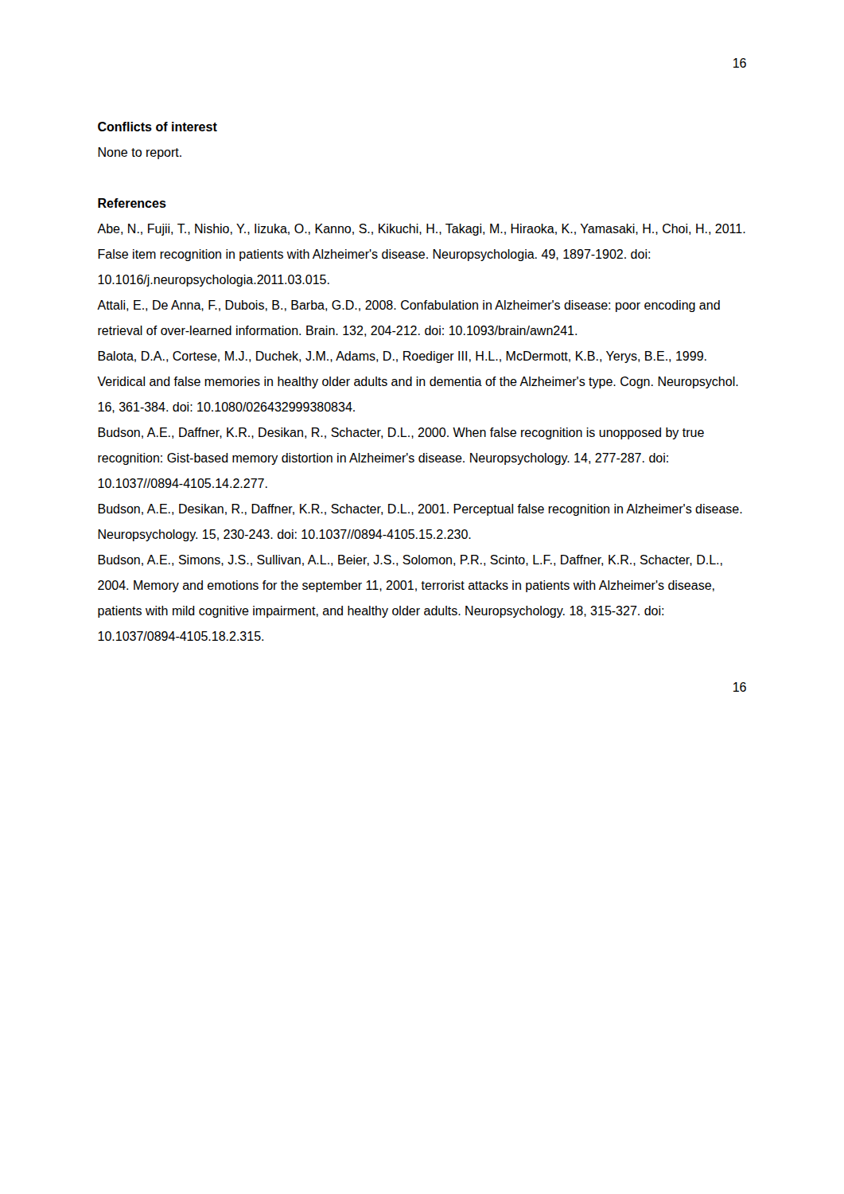16
Conflicts of interest
None to report.
References
Abe, N., Fujii, T., Nishio, Y., Iizuka, O., Kanno, S., Kikuchi, H., Takagi, M., Hiraoka, K., Yamasaki, H., Choi, H., 2011. False item recognition in patients with Alzheimer's disease. Neuropsychologia. 49, 1897-1902. doi: 10.1016/j.neuropsychologia.2011.03.015.
Attali, E., De Anna, F., Dubois, B., Barba, G.D., 2008. Confabulation in Alzheimer's disease: poor encoding and retrieval of over-learned information. Brain. 132, 204-212. doi: 10.1093/brain/awn241.
Balota, D.A., Cortese, M.J., Duchek, J.M., Adams, D., Roediger III, H.L., McDermott, K.B., Yerys, B.E., 1999. Veridical and false memories in healthy older adults and in dementia of the Alzheimer's type. Cogn. Neuropsychol. 16, 361-384. doi: 10.1080/026432999380834.
Budson, A.E., Daffner, K.R., Desikan, R., Schacter, D.L., 2000. When false recognition is unopposed by true recognition: Gist-based memory distortion in Alzheimer's disease. Neuropsychology. 14, 277-287. doi: 10.1037//0894-4105.14.2.277.
Budson, A.E., Desikan, R., Daffner, K.R., Schacter, D.L., 2001. Perceptual false recognition in Alzheimer's disease. Neuropsychology. 15, 230-243. doi: 10.1037//0894-4105.15.2.230.
Budson, A.E., Simons, J.S., Sullivan, A.L., Beier, J.S., Solomon, P.R., Scinto, L.F., Daffner, K.R., Schacter, D.L., 2004. Memory and emotions for the september 11, 2001, terrorist attacks in patients with Alzheimer's disease, patients with mild cognitive impairment, and healthy older adults. Neuropsychology. 18, 315-327. doi: 10.1037/0894-4105.18.2.315.
16